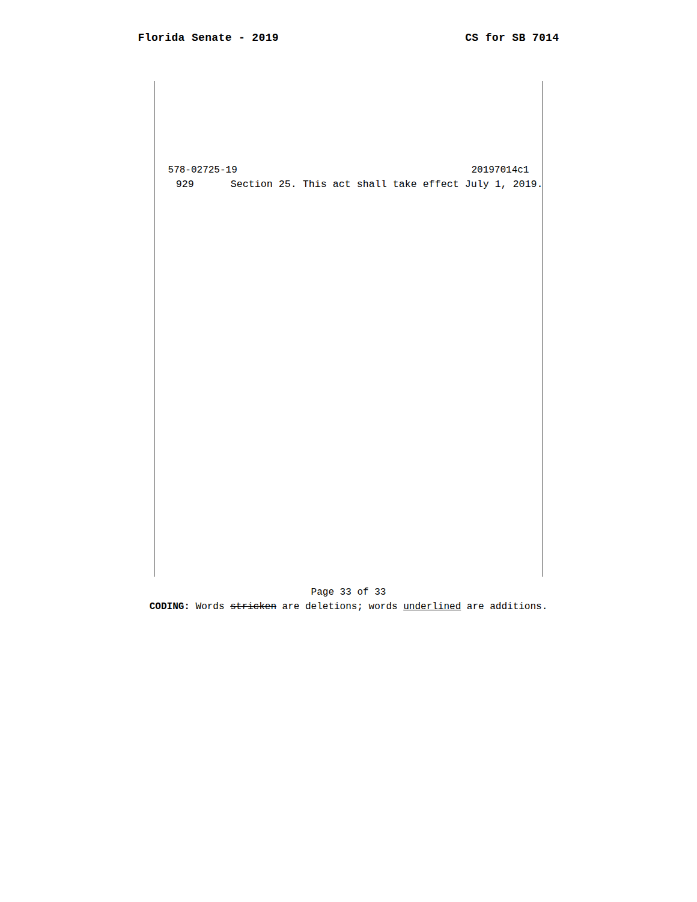Florida Senate - 2019
CS for SB 7014
578-02725-19 20197014c1
929
Section 25. This act shall take effect July 1, 2019.
Page 33 of 33
CODING: Words stricken are deletions; words underlined are additions.